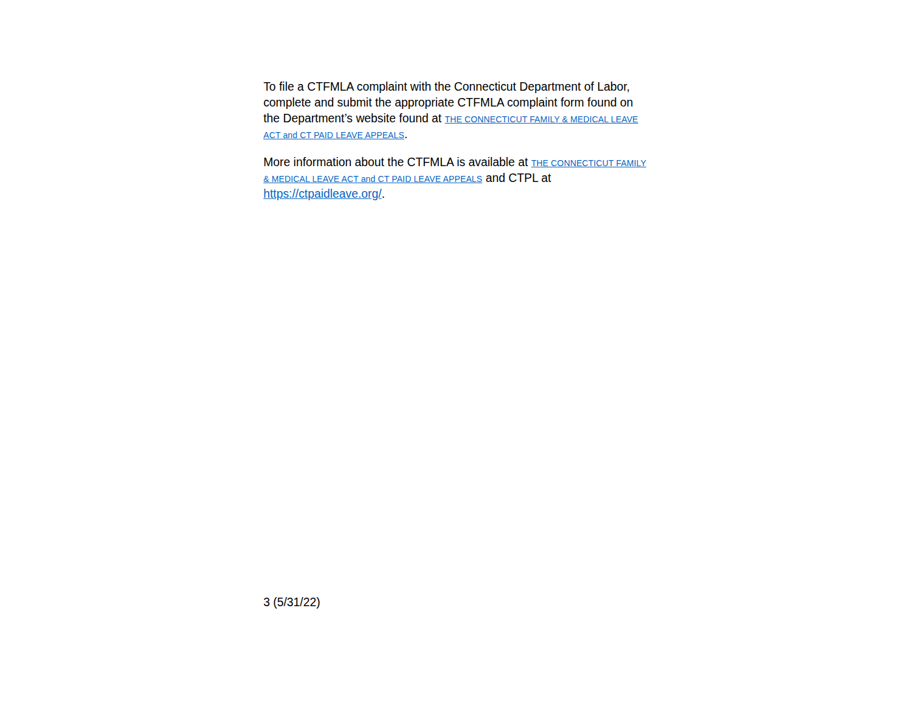To file a CTFMLA complaint with the Connecticut Department of Labor, complete and submit the appropriate CTFMLA complaint form found on the Department’s website found at THE CONNECTICUT FAMILY & MEDICAL LEAVE ACT and CT PAID LEAVE APPEALS.
More information about the CTFMLA is available at THE CONNECTICUT FAMILY & MEDICAL LEAVE ACT and CT PAID LEAVE APPEALS and CTPL at https://ctpaidleave.org/.
3 (5/31/22)